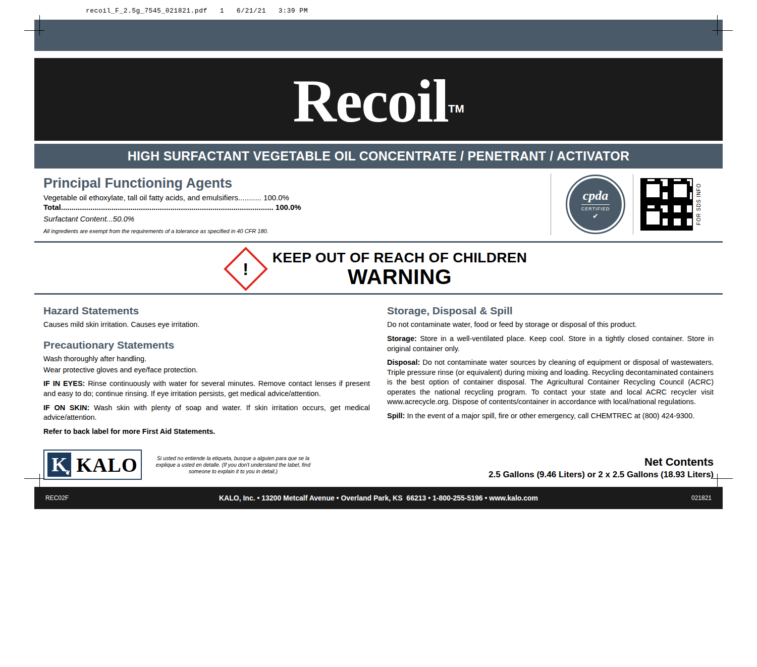recoil_F_2.5g_7545_021821.pdf 1 6/21/21 3:39 PM
RecoilTM
HIGH SURFACTANT VEGETABLE OIL CONCENTRATE / PENETRANT / ACTIVATOR
Principal Functioning Agents
Vegetable oil ethoxylate, tall oil fatty acids, and emulsifiers........... 100.0%
Total..................................................................................................... 100.0%
Surfactant Content...50.0%
All ingredients are exempt from the requirements of a tolerance as specified in 40 CFR 180.
cpda
CERTIFIED
✔
FOR SDS INFO
!
KEEP OUT OF REACH OF CHILDREN
WARNING
Hazard Statements
Causes mild skin irritation. Causes eye irritation.
Precautionary Statements
Wash thoroughly after handling.
Wear protective gloves and eye/face protection.
IF IN EYES: Rinse continuously with water for several minutes. Remove contact lenses if present and easy to do; continue rinsing. If eye irritation persists, get medical advice/attention.
IF ON SKIN: Wash skin with plenty of soap and water. If skin irritation occurs, get medical advice/attention.
Refer to back label for more First Aid Statements.
Storage, Disposal & Spill
Do not contaminate water, food or feed by storage or disposal of this product.
Storage: Store in a well-ventilated place. Keep cool. Store in a tightly closed container. Store in original container only.
Disposal: Do not contaminate water sources by cleaning of equipment or disposal of wastewaters. Triple pressure rinse (or equivalent) during mixing and loading. Recycling decontaminated containers is the best option of container disposal. The Agricultural Container Recycling Council (ACRC) operates the national recycling program. To contact your state and local ACRC recycler visit www.acrecycle.org. Dispose of contents/container in accordance with local/national regulations.
Spill: In the event of a major spill, fire or other emergency, call CHEMTREC at (800) 424-9300.
K
KALO
Si usted no entiende la etiqueta, busque a alguien para que se la explique a usted en detalle. (If you don't understand the label, find someone to explain it to you in detail.)
Net Contents
2.5 Gallons (9.46 Liters) or 2 x 2.5 Gallons (18.93 Liters)
REC02F
KALO, Inc. • 13200 Metcalf Avenue • Overland Park, KS 66213 • 1-800-255-5196 • www.kalo.com
021821